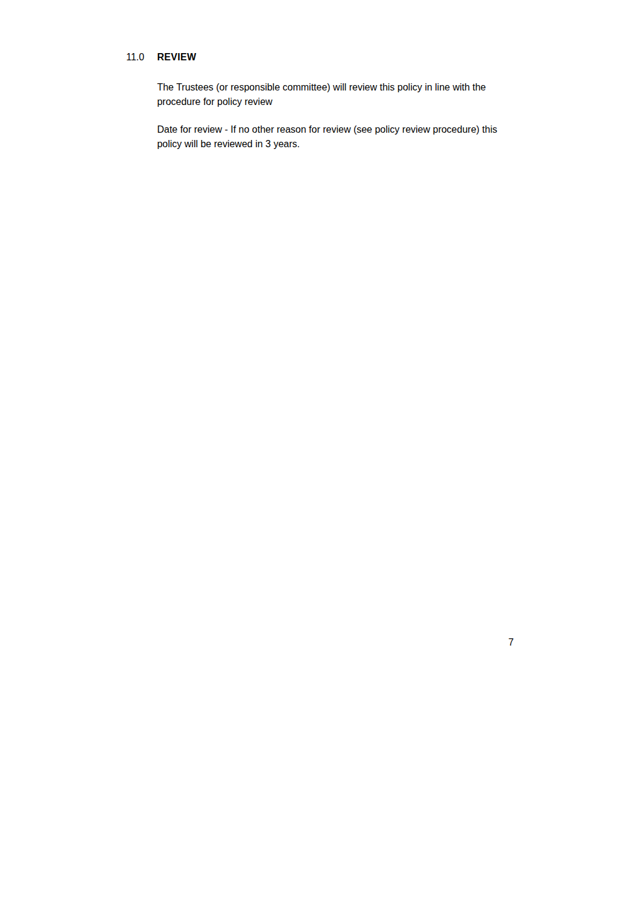11.0
Review
The Trustees (or responsible committee) will review this policy in line with the procedure for policy review
Date for review - If no other reason for review (see policy review procedure) this policy will be reviewed in 3 years.
7